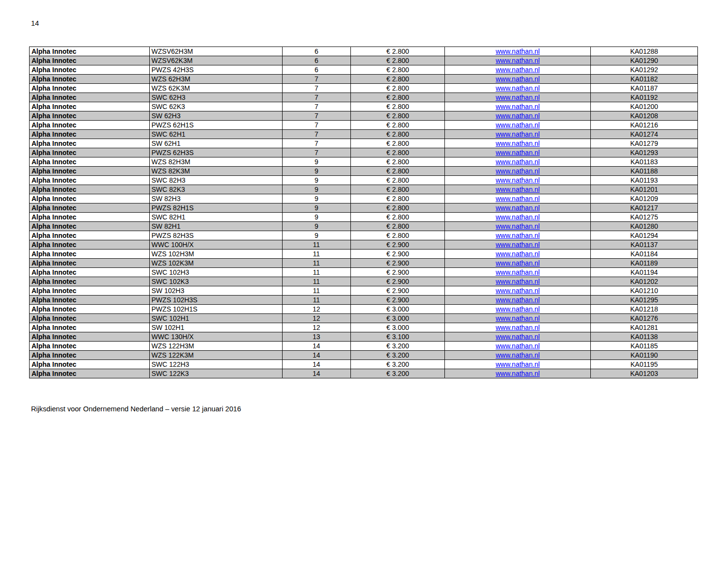14
| Alpha Innotec | WZSV62H3M | 6 | € 2.800 | www.nathan.nl | KA01288 |
| Alpha Innotec | WZSV62K3M | 6 | € 2.800 | www.nathan.nl | KA01290 |
| Alpha Innotec | PWZS 42H3S | 6 | € 2.800 | www.nathan.nl | KA01292 |
| Alpha Innotec | WZS 62H3M | 7 | € 2.800 | www.nathan.nl | KA01182 |
| Alpha Innotec | WZS 62K3M | 7 | € 2.800 | www.nathan.nl | KA01187 |
| Alpha Innotec | SWC 62H3 | 7 | € 2.800 | www.nathan.nl | KA01192 |
| Alpha Innotec | SWC 62K3 | 7 | € 2.800 | www.nathan.nl | KA01200 |
| Alpha Innotec | SW 62H3 | 7 | € 2.800 | www.nathan.nl | KA01208 |
| Alpha Innotec | PWZS 62H1S | 7 | € 2.800 | www.nathan.nl | KA01216 |
| Alpha Innotec | SWC 62H1 | 7 | € 2.800 | www.nathan.nl | KA01274 |
| Alpha Innotec | SW 62H1 | 7 | € 2.800 | www.nathan.nl | KA01279 |
| Alpha Innotec | PWZS 62H3S | 7 | € 2.800 | www.nathan.nl | KA01293 |
| Alpha Innotec | WZS 82H3M | 9 | € 2.800 | www.nathan.nl | KA01183 |
| Alpha Innotec | WZS 82K3M | 9 | € 2.800 | www.nathan.nl | KA01188 |
| Alpha Innotec | SWC 82H3 | 9 | € 2.800 | www.nathan.nl | KA01193 |
| Alpha Innotec | SWC 82K3 | 9 | € 2.800 | www.nathan.nl | KA01201 |
| Alpha Innotec | SW 82H3 | 9 | € 2.800 | www.nathan.nl | KA01209 |
| Alpha Innotec | PWZS 82H1S | 9 | € 2.800 | www.nathan.nl | KA01217 |
| Alpha Innotec | SWC 82H1 | 9 | € 2.800 | www.nathan.nl | KA01275 |
| Alpha Innotec | SW 82H1 | 9 | € 2.800 | www.nathan.nl | KA01280 |
| Alpha Innotec | PWZS 82H3S | 9 | € 2.800 | www.nathan.nl | KA01294 |
| Alpha Innotec | WWC 100H/X | 11 | € 2.900 | www.nathan.nl | KA01137 |
| Alpha Innotec | WZS 102H3M | 11 | € 2.900 | www.nathan.nl | KA01184 |
| Alpha Innotec | WZS 102K3M | 11 | € 2.900 | www.nathan.nl | KA01189 |
| Alpha Innotec | SWC 102H3 | 11 | € 2.900 | www.nathan.nl | KA01194 |
| Alpha Innotec | SWC 102K3 | 11 | € 2.900 | www.nathan.nl | KA01202 |
| Alpha Innotec | SW 102H3 | 11 | € 2.900 | www.nathan.nl | KA01210 |
| Alpha Innotec | PWZS 102H3S | 11 | € 2.900 | www.nathan.nl | KA01295 |
| Alpha Innotec | PWZS 102H1S | 12 | € 3.000 | www.nathan.nl | KA01218 |
| Alpha Innotec | SWC 102H1 | 12 | € 3.000 | www.nathan.nl | KA01276 |
| Alpha Innotec | SW 102H1 | 12 | € 3.000 | www.nathan.nl | KA01281 |
| Alpha Innotec | WWC 130H/X | 13 | € 3.100 | www.nathan.nl | KA01138 |
| Alpha Innotec | WZS 122H3M | 14 | € 3.200 | www.nathan.nl | KA01185 |
| Alpha Innotec | WZS 122K3M | 14 | € 3.200 | www.nathan.nl | KA01190 |
| Alpha Innotec | SWC 122H3 | 14 | € 3.200 | www.nathan.nl | KA01195 |
| Alpha Innotec | SWC 122K3 | 14 | € 3.200 | www.nathan.nl | KA01203 |
Rijksdienst voor Ondernemend Nederland – versie 12 januari 2016